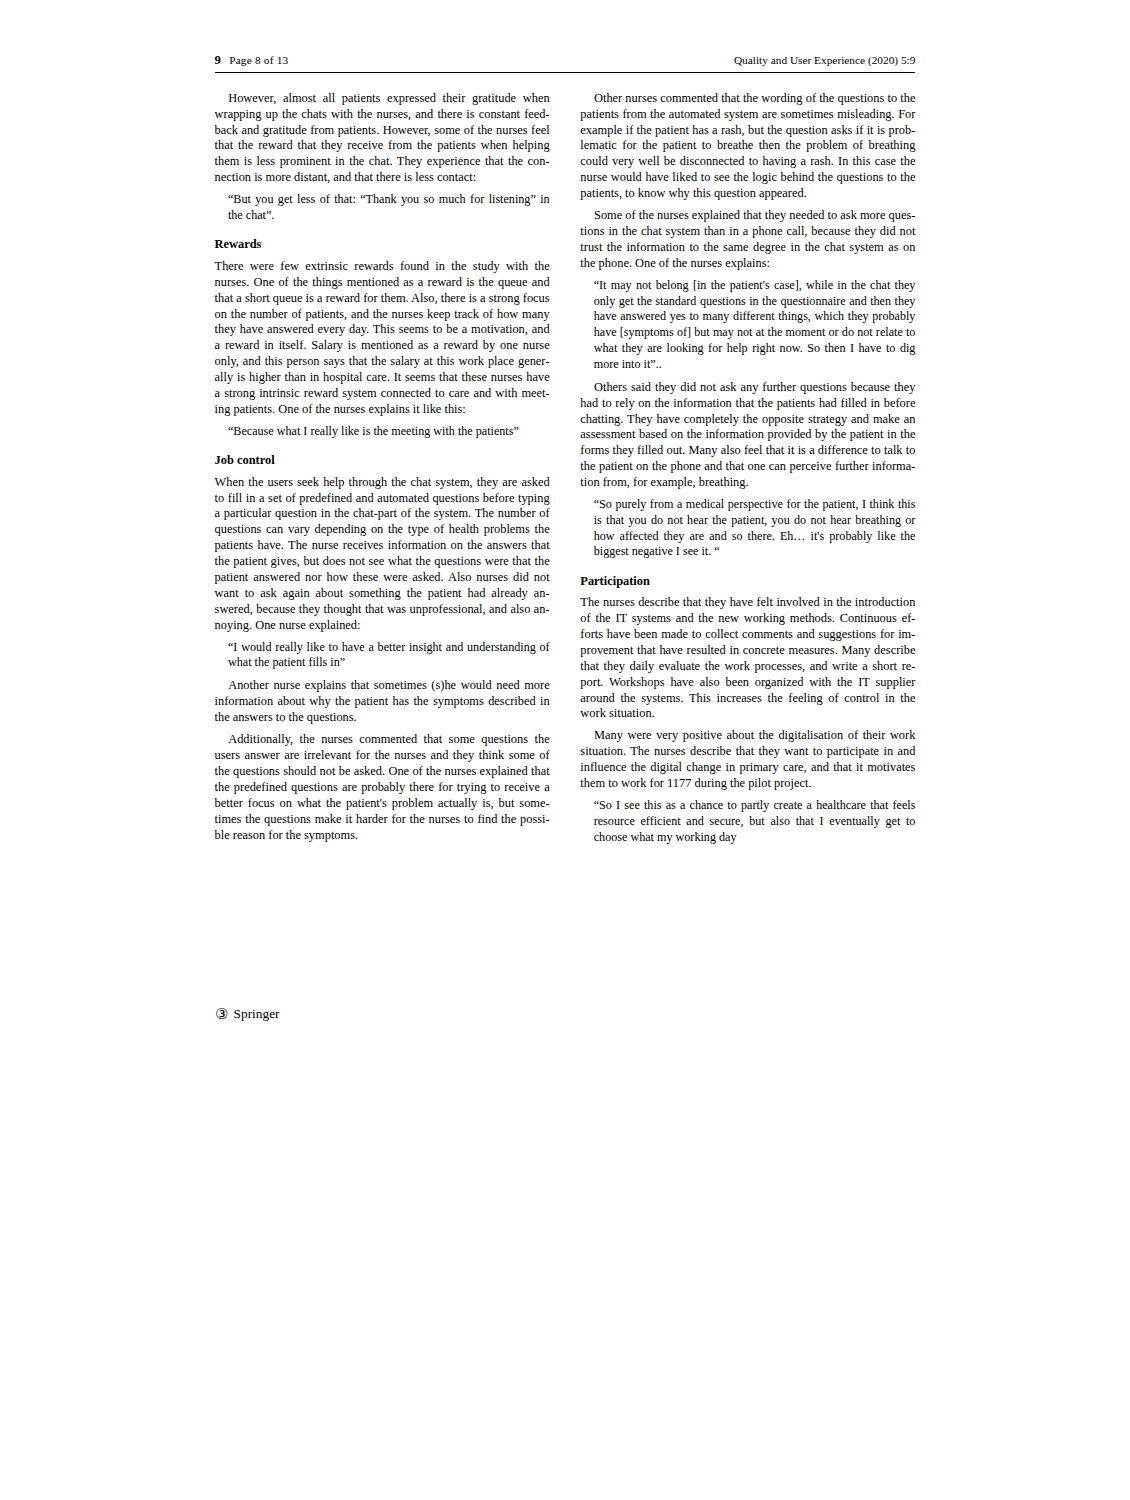9 Page 8 of 13
Quality and User Experience (2020) 5:9
However, almost all patients expressed their gratitude when wrapping up the chats with the nurses, and there is constant feedback and gratitude from patients. However, some of the nurses feel that the reward that they receive from the patients when helping them is less prominent in the chat. They experience that the connection is more distant, and that there is less contact:
“But you get less of that: “Thank you so much for listening” in the chat”.
Rewards
There were few extrinsic rewards found in the study with the nurses. One of the things mentioned as a reward is the queue and that a short queue is a reward for them. Also, there is a strong focus on the number of patients, and the nurses keep track of how many they have answered every day. This seems to be a motivation, and a reward in itself. Salary is mentioned as a reward by one nurse only, and this person says that the salary at this work place generally is higher than in hospital care. It seems that these nurses have a strong intrinsic reward system connected to care and with meeting patients. One of the nurses explains it like this:
“Because what I really like is the meeting with the patients”
Job control
When the users seek help through the chat system, they are asked to fill in a set of predefined and automated questions before typing a particular question in the chat-part of the system. The number of questions can vary depending on the type of health problems the patients have. The nurse receives information on the answers that the patient gives, but does not see what the questions were that the patient answered nor how these were asked. Also nurses did not want to ask again about something the patient had already answered, because they thought that was unprofessional, and also annoying. One nurse explained:
“I would really like to have a better insight and understanding of what the patient fills in”
Another nurse explains that sometimes (s)he would need more information about why the patient has the symptoms described in the answers to the questions.
Additionally, the nurses commented that some questions the users answer are irrelevant for the nurses and they think some of the questions should not be asked. One of the nurses explained that the predefined questions are probably there for trying to receive a better focus on what the patient's problem actually is, but sometimes the questions make it harder for the nurses to find the possible reason for the symptoms.
Other nurses commented that the wording of the questions to the patients from the automated system are sometimes misleading. For example if the patient has a rash, but the question asks if it is problematic for the patient to breathe then the problem of breathing could very well be disconnected to having a rash. In this case the nurse would have liked to see the logic behind the questions to the patients, to know why this question appeared.
Some of the nurses explained that they needed to ask more questions in the chat system than in a phone call, because they did not trust the information to the same degree in the chat system as on the phone. One of the nurses explains:
“It may not belong [in the patient's case], while in the chat they only get the standard questions in the questionnaire and then they have answered yes to many different things, which they probably have [symptoms of] but may not at the moment or do not relate to what they are looking for help right now. So then I have to dig more into it”..
Others said they did not ask any further questions because they had to rely on the information that the patients had filled in before chatting. They have completely the opposite strategy and make an assessment based on the information provided by the patient in the forms they filled out. Many also feel that it is a difference to talk to the patient on the phone and that one can perceive further information from, for example, breathing.
“So purely from a medical perspective for the patient, I think this is that you do not hear the patient, you do not hear breathing or how affected they are and so there. Eh… it's probably like the biggest negative I see it. “
Participation
The nurses describe that they have felt involved in the introduction of the IT systems and the new working methods. Continuous efforts have been made to collect comments and suggestions for improvement that have resulted in concrete measures. Many describe that they daily evaluate the work processes, and write a short report. Workshops have also been organized with the IT supplier around the systems. This increases the feeling of control in the work situation.
Many were very positive about the digitalisation of their work situation. The nurses describe that they want to participate in and influence the digital change in primary care, and that it motivates them to work for 1177 during the pilot project.
“So I see this as a chance to partly create a healthcare that feels resource efficient and secure, but also that I eventually get to choose what my working day
③ Springer